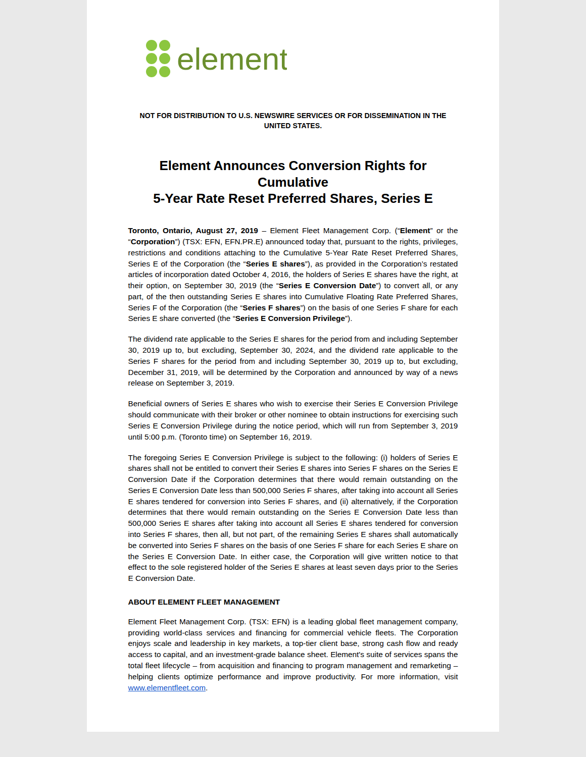element
NOT FOR DISTRIBUTION TO U.S. NEWSWIRE SERVICES OR FOR DISSEMINATION IN THE UNITED STATES.
Element Announces Conversion Rights for Cumulative
5-Year Rate Reset Preferred Shares, Series E
Toronto, Ontario, August 27, 2019 – Element Fleet Management Corp. (“Element” or the “Corporation”) (TSX: EFN, EFN.PR.E) announced today that, pursuant to the rights, privileges, restrictions and conditions attaching to the Cumulative 5-Year Rate Reset Preferred Shares, Series E of the Corporation (the “Series E shares”), as provided in the Corporation’s restated articles of incorporation dated October 4, 2016, the holders of Series E shares have the right, at their option, on September 30, 2019 (the “Series E Conversion Date”) to convert all, or any part, of the then outstanding Series E shares into Cumulative Floating Rate Preferred Shares, Series F of the Corporation (the “Series F shares”) on the basis of one Series F share for each Series E share converted (the “Series E Conversion Privilege”).
The dividend rate applicable to the Series E shares for the period from and including September 30, 2019 up to, but excluding, September 30, 2024, and the dividend rate applicable to the Series F shares for the period from and including September 30, 2019 up to, but excluding, December 31, 2019, will be determined by the Corporation and announced by way of a news release on September 3, 2019.
Beneficial owners of Series E shares who wish to exercise their Series E Conversion Privilege should communicate with their broker or other nominee to obtain instructions for exercising such Series E Conversion Privilege during the notice period, which will run from September 3, 2019 until 5:00 p.m. (Toronto time) on September 16, 2019.
The foregoing Series E Conversion Privilege is subject to the following: (i) holders of Series E shares shall not be entitled to convert their Series E shares into Series F shares on the Series E Conversion Date if the Corporation determines that there would remain outstanding on the Series E Conversion Date less than 500,000 Series F shares, after taking into account all Series E shares tendered for conversion into Series F shares, and (ii) alternatively, if the Corporation determines that there would remain outstanding on the Series E Conversion Date less than 500,000 Series E shares after taking into account all Series E shares tendered for conversion into Series F shares, then all, but not part, of the remaining Series E shares shall automatically be converted into Series F shares on the basis of one Series F share for each Series E share on the Series E Conversion Date. In either case, the Corporation will give written notice to that effect to the sole registered holder of the Series E shares at least seven days prior to the Series E Conversion Date.
About Element Fleet Management
Element Fleet Management Corp. (TSX: EFN) is a leading global fleet management company, providing world-class services and financing for commercial vehicle fleets. The Corporation enjoys scale and leadership in key markets, a top-tier client base, strong cash flow and ready access to capital, and an investment-grade balance sheet. Element's suite of services spans the total fleet lifecycle – from acquisition and financing to program management and remarketing – helping clients optimize performance and improve productivity. For more information, visit www.elementfleet.com.